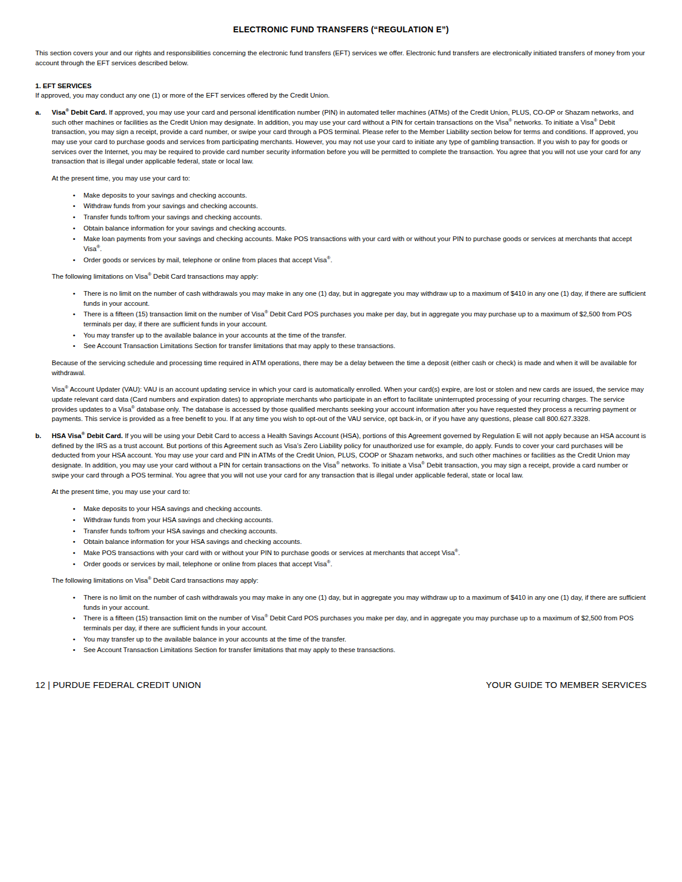ELECTRONIC FUND TRANSFERS (“REGULATION E”)
This section covers your and our rights and responsibilities concerning the electronic fund transfers (EFT) services we offer. Electronic fund transfers are electronically initiated transfers of money from your account through the EFT services described below.
1. EFT SERVICES
If approved, you may conduct any one (1) or more of the EFT services offered by the Credit Union.
a.
Visa® Debit Card. If approved, you may use your card and personal identification number (PIN) in automated teller machines (ATMs) of the Credit Union, PLUS, CO-OP or Shazam networks, and such other machines or facilities as the Credit Union may designate. In addition, you may use your card without a PIN for certain transactions on the Visa® networks. To initiate a Visa® Debit transaction, you may sign a receipt, provide a card number, or swipe your card through a POS terminal. Please refer to the Member Liability section below for terms and conditions. If approved, you may use your card to purchase goods and services from participating merchants. However, you may not use your card to initiate any type of gambling transaction. If you wish to pay for goods or services over the Internet, you may be required to provide card number security information before you will be permitted to complete the transaction. You agree that you will not use your card for any transaction that is illegal under applicable federal, state or local law.
At the present time, you may use your card to:
Make deposits to your savings and checking accounts.
Withdraw funds from your savings and checking accounts.
Transfer funds to/from your savings and checking accounts.
Obtain balance information for your savings and checking accounts.
Make loan payments from your savings and checking accounts. Make POS transactions with your card with or without your PIN to purchase goods or services at merchants that accept Visa®.
Order goods or services by mail, telephone or online from places that accept Visa®.
The following limitations on Visa® Debit Card transactions may apply:
There is no limit on the number of cash withdrawals you may make in any one (1) day, but in aggregate you may withdraw up to a maximum of $410 in any one (1) day, if there are sufficient funds in your account.
There is a fifteen (15) transaction limit on the number of Visa® Debit Card POS purchases you make per day, but in aggregate you may purchase up to a maximum of $2,500 from POS terminals per day, if there are sufficient funds in your account.
You may transfer up to the available balance in your accounts at the time of the transfer.
See Account Transaction Limitations Section for transfer limitations that may apply to these transactions.
Because of the servicing schedule and processing time required in ATM operations, there may be a delay between the time a deposit (either cash or check) is made and when it will be available for withdrawal.
Visa® Account Updater (VAU): VAU is an account updating service in which your card is automatically enrolled. When your card(s) expire, are lost or stolen and new cards are issued, the service may update relevant card data (Card numbers and expiration dates) to appropriate merchants who participate in an effort to facilitate uninterrupted processing of your recurring charges. The service provides updates to a Visa® database only. The database is accessed by those qualified merchants seeking your account information after you have requested they process a recurring payment or payments. This service is provided as a free benefit to you. If at any time you wish to opt-out of the VAU service, opt back-in, or if you have any questions, please call 800.627.3328.
b.
HSA Visa® Debit Card. If you will be using your Debit Card to access a Health Savings Account (HSA), portions of this Agreement governed by Regulation E will not apply because an HSA account is defined by the IRS as a trust account. But portions of this Agreement such as Visa’s Zero Liability policy for unauthorized use for example, do apply. Funds to cover your card purchases will be deducted from your HSA account. You may use your card and PIN in ATMs of the Credit Union, PLUS, COOP or Shazam networks, and such other machines or facilities as the Credit Union may designate. In addition, you may use your card without a PIN for certain transactions on the Visa® networks. To initiate a Visa® Debit transaction, you may sign a receipt, provide a card number or swipe your card through a POS terminal. You agree that you will not use your card for any transaction that is illegal under applicable federal, state or local law.
At the present time, you may use your card to:
Make deposits to your HSA savings and checking accounts.
Withdraw funds from your HSA savings and checking accounts.
Transfer funds to/from your HSA savings and checking accounts.
Obtain balance information for your HSA savings and checking accounts.
Make POS transactions with your card with or without your PIN to purchase goods or services at merchants that accept Visa®.
Order goods or services by mail, telephone or online from places that accept Visa®.
The following limitations on Visa® Debit Card transactions may apply:
There is no limit on the number of cash withdrawals you may make in any one (1) day, but in aggregate you may withdraw up to a maximum of $410 in any one (1) day, if there are sufficient funds in your account.
There is a fifteen (15) transaction limit on the number of Visa® Debit Card POS purchases you make per day, and in aggregate you may purchase up to a maximum of $2,500 from POS terminals per day, if there are sufficient funds in your account.
You may transfer up to the available balance in your accounts at the time of the transfer.
See Account Transaction Limitations Section for transfer limitations that may apply to these transactions.
12 | PURDUE FEDERAL CREDIT UNION
YOUR GUIDE TO MEMBER SERVICES